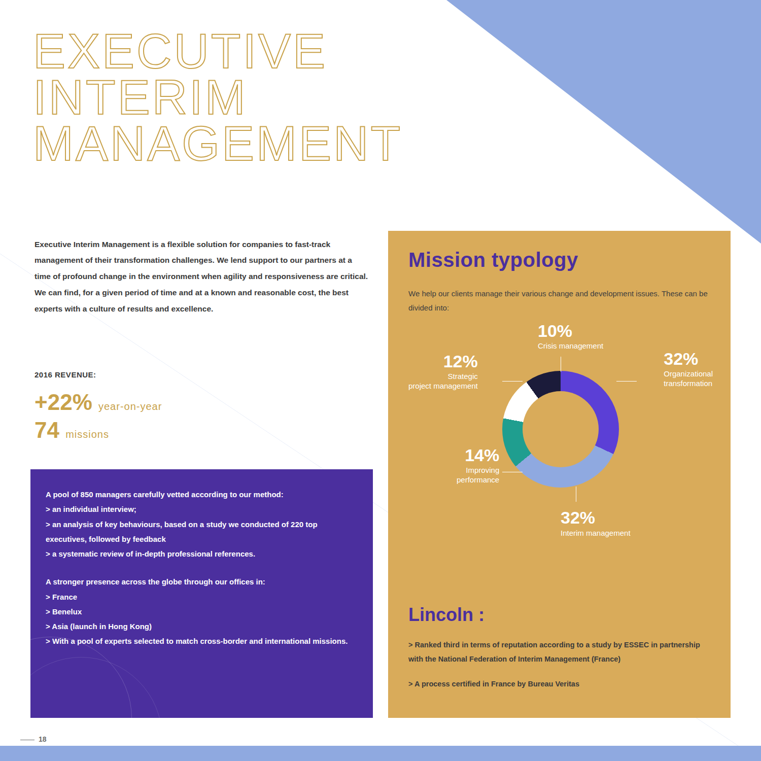EXECUTIVE
INTERIM
MANAGEMENT
Executive Interim Management is a flexible solution for companies to fast-track management of their transformation challenges. We lend support to our partners at a time of profound change in the environment when agility and responsiveness are critical. We can find, for a given period of time and at a known and reasonable cost, the best experts with a culture of results and excellence.
2016 REVENUE:
+22% year-on-year
74 missions
A pool of 850 managers carefully vetted according to our method:
> an individual interview;
> an analysis of key behaviours, based on a study we conducted of 220 top executives, followed by feedback
> a systematic review of in-depth professional references.
A stronger presence across the globe through our offices in:
> France
> Benelux
> Asia (launch in Hong Kong)
> With a pool of experts selected to match cross-border and international missions.
Mission typology
We help our clients manage their various change and development issues. These can be divided into:
10% Crisis management
32% Organizational
transformation
32% Interim management
14% Improving
performance
12% Strategic
project management
Lincoln :
> Ranked third in terms of reputation according to a study by ESSEC in partnership with the National Federation of Interim Management (France)
> A process certified in France by Bureau Veritas
18